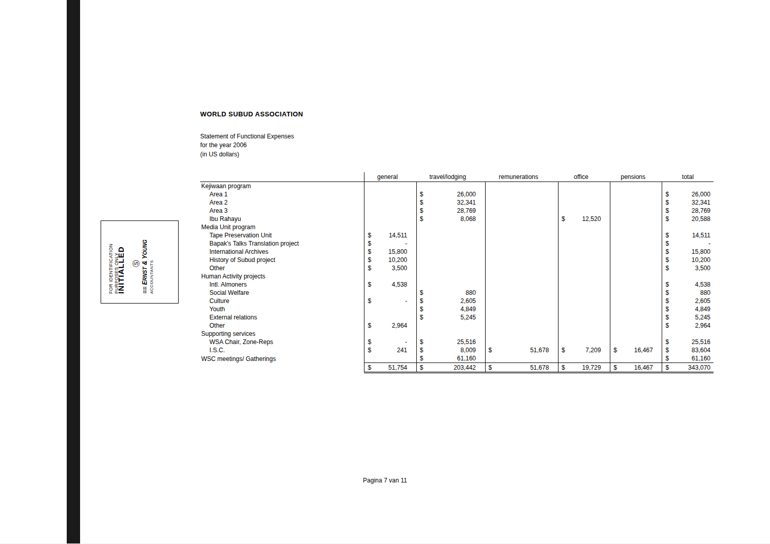FOR IDENTIFICATION PURPOSES ONLY
INITIALLED
Ⓢ
≡≡ ERNST & YOUNG
ACCOUNTANTS
WORLD SUBUD ASSOCIATION
Statement of Functional Expenses
for the year 2006
(in US dollars)
| | general | | travel/lodging | | remunerations | | office | | pensions | | total |
| --- | --- | --- | --- | --- | --- | --- | --- | --- | --- | --- | --- |
| Kejiwaan program | | | | | | | | | | | | | | | | | |
| Area 1 | | | | $ | 26,000 | | | | | | | | | | | $ | 26,000 |
| Area 2 | | | | $ | 32,341 | | | | | | | | | | | $ | 32,341 |
| Area 3 | | | | $ | 28,769 | | | | | | | | | | | $ | 28,769 |
| Ibu Rahayu | | | | $ | 8,068 | | | | | $ | 12,520 | | | | | $ | 20,588 |
| Media Unit program | | | | | | | | | | | | | | | | | |
| Tape Preservation Unit | $ | 14,511 | | | | | | | | | | | | | | $ | 14,511 |
| Bapak's Talks Translation project | $ | - | | | | | | | | | | | | | | $ | - |
| International Archives | $ | 15,800 | | | | | | | | | | | | | | $ | 15,800 |
| History of Subud project | $ | 10,200 | | | | | | | | | | | | | | $ | 10,200 |
| Other | $ | 3,500 | | | | | | | | | | | | | | $ | 3,500 |
| Human Activity projects | | | | | | | | | | | | | | | | | |
| Intl. Almoners | $ | 4,538 | | | | | | | | | | | | | | $ | 4,538 |
| Social Welfare | | | | $ | 880 | | | | | | | | | | | $ | 880 |
| Culture | $ | - | | $ | 2,605 | | | | | | | | | | | $ | 2,605 |
| Youth | | | | $ | 4,849 | | | | | | | | | | | $ | 4,849 |
| External relations | | | | $ | 5,245 | | | | | | | | | | | $ | 5,245 |
| Other | $ | 2,964 | | | | | | | | | | | | | | $ | 2,964 |
| Supporting services | | | | | | | | | | | | | | | | | |
| WSA Chair, Zone-Reps | $ | - | | $ | 25,516 | | | | | | | | | | | $ | 25,516 |
| I.S.C. | $ | 241 | | $ | 8,009 | | $ | 51,678 | | $ | 7,209 | | $ | 16,467 | | $ | 83,604 |
| WSC meetings/ Gatherings | | | | $ | 61,160 | | | | | | | | | | | $ | 61,160 |
| | $ | 51,754 | | $ | 203,442 | | $ | 51,678 | | $ | 19,729 | | $ | 16,467 | | $ | 343,070 |
Pagina 7 van 11